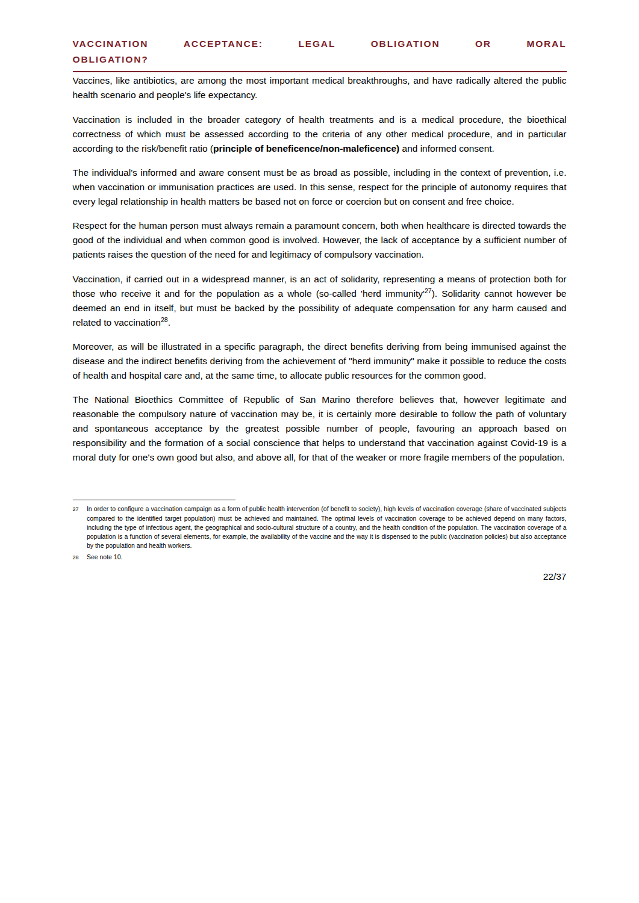Vaccination Acceptance: Legal Obligation or MoralObligation?
Vaccines, like antibiotics, are among the most important medical breakthroughs, and have radically altered the public health scenario and people's life expectancy.
Vaccination is included in the broader category of health treatments and is a medical procedure, the bioethical correctness of which must be assessed according to the criteria of any other medical procedure, and in particular according to the risk/benefit ratio (principle of beneficence/non-maleficence) and informed consent.
The individual's informed and aware consent must be as broad as possible, including in the context of prevention, i.e. when vaccination or immunisation practices are used. In this sense, respect for the principle of autonomy requires that every legal relationship in health matters be based not on force or coercion but on consent and free choice.
Respect for the human person must always remain a paramount concern, both when healthcare is directed towards the good of the individual and when common good is involved. However, the lack of acceptance by a sufficient number of patients raises the question of the need for and legitimacy of compulsory vaccination.
Vaccination, if carried out in a widespread manner, is an act of solidarity, representing a means of protection both for those who receive it and for the population as a whole (so-called 'herd immunity'27). Solidarity cannot however be deemed an end in itself, but must be backed by the possibility of adequate compensation for any harm caused and related to vaccination28.
Moreover, as will be illustrated in a specific paragraph, the direct benefits deriving from being immunised against the disease and the indirect benefits deriving from the achievement of "herd immunity" make it possible to reduce the costs of health and hospital care and, at the same time, to allocate public resources for the common good.
The National Bioethics Committee of Republic of San Marino therefore believes that, however legitimate and reasonable the compulsory nature of vaccination may be, it is certainly more desirable to follow the path of voluntary and spontaneous acceptance by the greatest possible number of people, favouring an approach based on responsibility and the formation of a social conscience that helps to understand that vaccination against Covid-19 is a moral duty for one's own good but also, and above all, for that of the weaker or more fragile members of the population.
27
In order to configure a vaccination campaign as a form of public health intervention (of benefit to society), high levels of vaccination coverage (share of vaccinated subjects compared to the identified target population) must be achieved and maintained. The optimal levels of vaccination coverage to be achieved depend on many factors, including the type of infectious agent, the geographical and socio-cultural structure of a country, and the health condition of the population. The vaccination coverage of a population is a function of several elements, for example, the availability of the vaccine and the way it is dispensed to the public (vaccination policies) but also acceptance by the population and health workers.
28
See note 10.
22/37